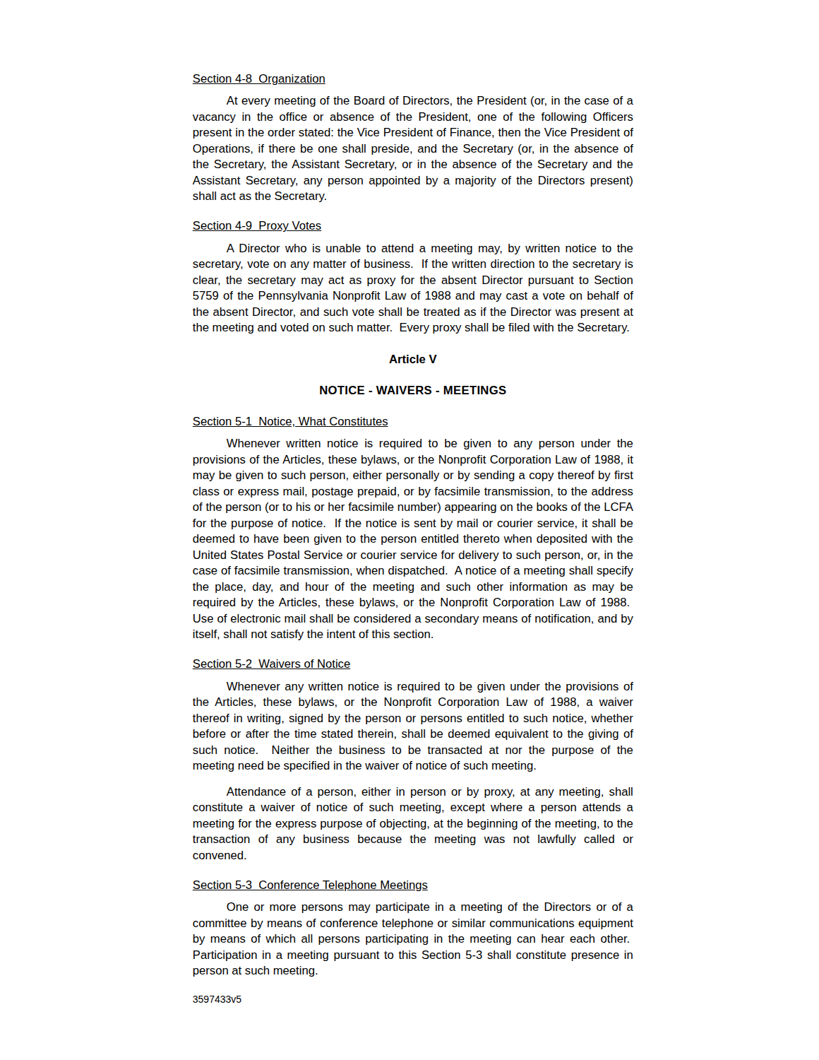Section 4-8 Organization
At every meeting of the Board of Directors, the President (or, in the case of a vacancy in the office or absence of the President, one of the following Officers present in the order stated: the Vice President of Finance, then the Vice President of Operations, if there be one shall preside, and the Secretary (or, in the absence of the Secretary, the Assistant Secretary, or in the absence of the Secretary and the Assistant Secretary, any person appointed by a majority of the Directors present) shall act as the Secretary.
Section 4-9 Proxy Votes
A Director who is unable to attend a meeting may, by written notice to the secretary, vote on any matter of business. If the written direction to the secretary is clear, the secretary may act as proxy for the absent Director pursuant to Section 5759 of the Pennsylvania Nonprofit Law of 1988 and may cast a vote on behalf of the absent Director, and such vote shall be treated as if the Director was present at the meeting and voted on such matter. Every proxy shall be filed with the Secretary.
Article V
NOTICE - WAIVERS - MEETINGS
Section 5-1 Notice, What Constitutes
Whenever written notice is required to be given to any person under the provisions of the Articles, these bylaws, or the Nonprofit Corporation Law of 1988, it may be given to such person, either personally or by sending a copy thereof by first class or express mail, postage prepaid, or by facsimile transmission, to the address of the person (or to his or her facsimile number) appearing on the books of the LCFA for the purpose of notice. If the notice is sent by mail or courier service, it shall be deemed to have been given to the person entitled thereto when deposited with the United States Postal Service or courier service for delivery to such person, or, in the case of facsimile transmission, when dispatched. A notice of a meeting shall specify the place, day, and hour of the meeting and such other information as may be required by the Articles, these bylaws, or the Nonprofit Corporation Law of 1988. Use of electronic mail shall be considered a secondary means of notification, and by itself, shall not satisfy the intent of this section.
Section 5-2 Waivers of Notice
Whenever any written notice is required to be given under the provisions of the Articles, these bylaws, or the Nonprofit Corporation Law of 1988, a waiver thereof in writing, signed by the person or persons entitled to such notice, whether before or after the time stated therein, shall be deemed equivalent to the giving of such notice. Neither the business to be transacted at nor the purpose of the meeting need be specified in the waiver of notice of such meeting.
Attendance of a person, either in person or by proxy, at any meeting, shall constitute a waiver of notice of such meeting, except where a person attends a meeting for the express purpose of objecting, at the beginning of the meeting, to the transaction of any business because the meeting was not lawfully called or convened.
Section 5-3 Conference Telephone Meetings
One or more persons may participate in a meeting of the Directors or of a committee by means of conference telephone or similar communications equipment by means of which all persons participating in the meeting can hear each other. Participation in a meeting pursuant to this Section 5-3 shall constitute presence in person at such meeting.
3597433v5